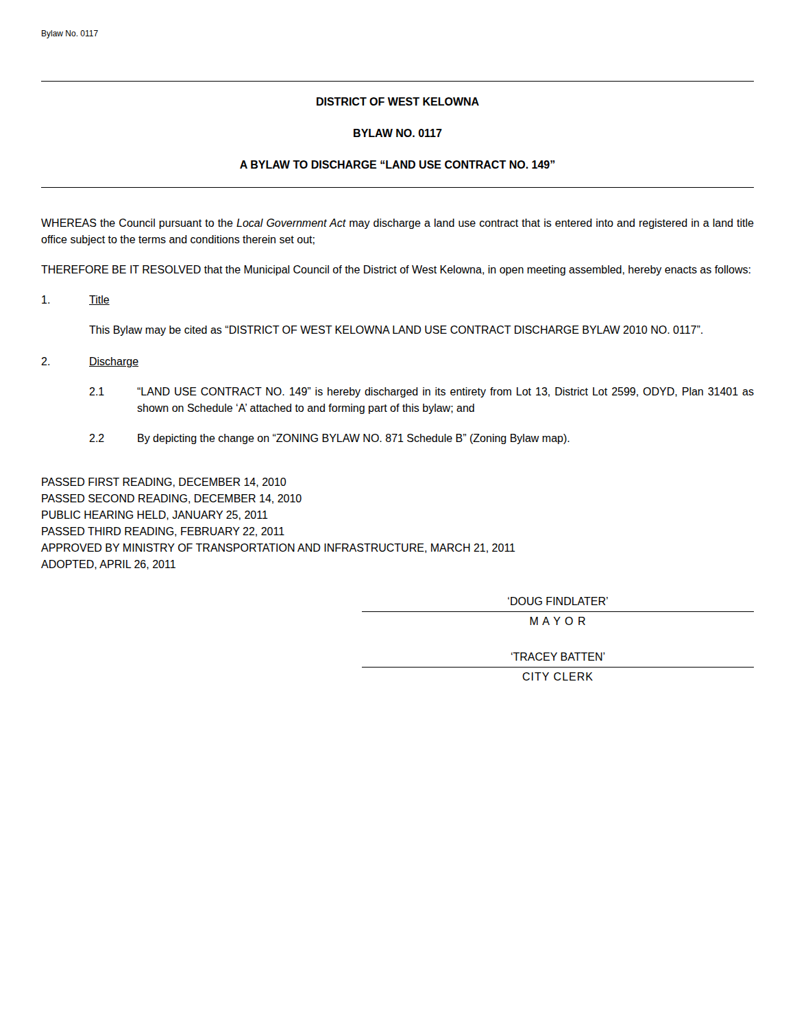Bylaw No. 0117
DISTRICT OF WEST KELOWNA
BYLAW NO. 0117
A BYLAW TO DISCHARGE “LAND USE CONTRACT NO. 149”
WHEREAS the Council pursuant to the Local Government Act may discharge a land use contract that is entered into and registered in a land title office subject to the terms and conditions therein set out;
THEREFORE BE IT RESOLVED that the Municipal Council of the District of West Kelowna, in open meeting assembled, hereby enacts as follows:
Title
This Bylaw may be cited as “DISTRICT OF WEST KELOWNA LAND USE CONTRACT DISCHARGE BYLAW 2010 NO. 0117”.
Discharge
2.1“LAND USE CONTRACT NO. 149” is hereby discharged in its entirety from Lot 13, District Lot 2599, ODYD, Plan 31401 as shown on Schedule ‘A’ attached to and forming part of this bylaw; and
2.2 By depicting the change on “ZONING BYLAW NO. 871 Schedule B” (Zoning Bylaw map).
PASSED FIRST READING, DECEMBER 14, 2010
PASSED SECOND READING, DECEMBER 14, 2010
PUBLIC HEARING HELD, JANUARY 25, 2011
PASSED THIRD READING, FEBRUARY 22, 2011
APPROVED BY MINISTRY OF TRANSPORTATION AND INFRASTRUCTURE, MARCH 21, 2011
ADOPTED, APRIL 26, 2011
‘DOUG FINDLATER’
M A Y O R
‘TRACEY BATTEN’
CITY CLERK